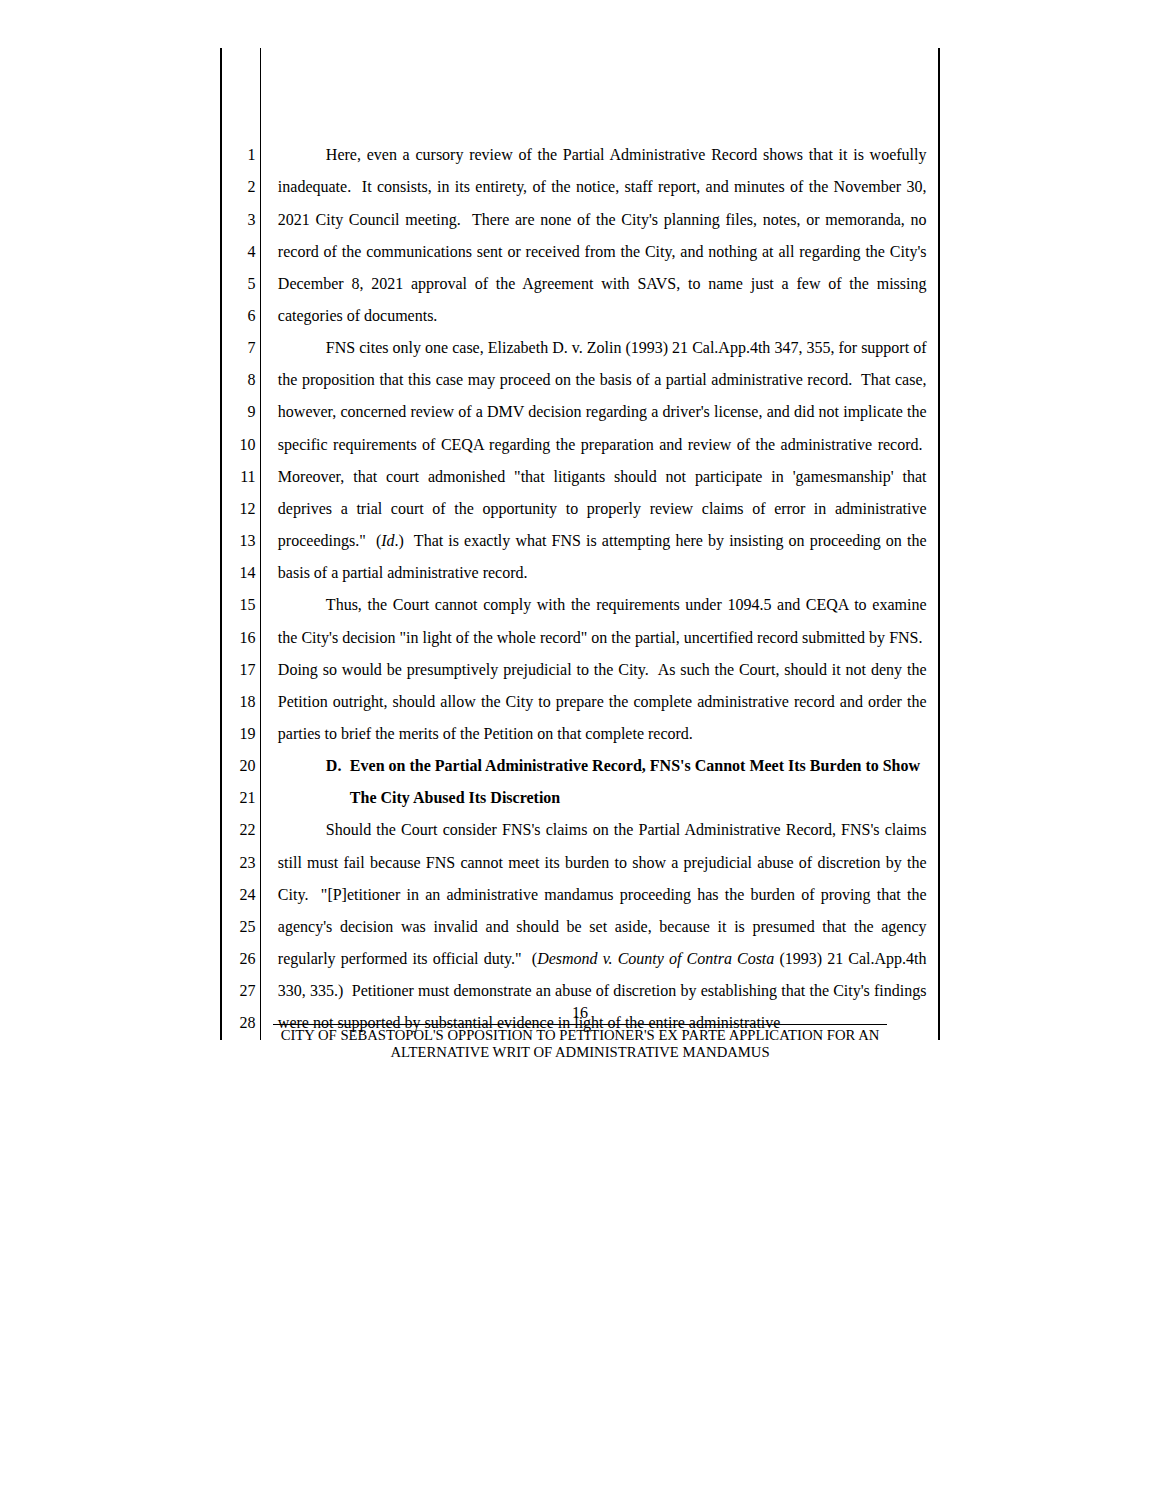1
2
3
4
5
6
7
8
9
10
11
12
13
14
15
16
17
18
19
20
21
22
23
24
25
26
27
28
Here, even a cursory review of the Partial Administrative Record shows that it is woefully inadequate. It consists, in its entirety, of the notice, staff report, and minutes of the November 30, 2021 City Council meeting. There are none of the City's planning files, notes, or memoranda, no record of the communications sent or received from the City, and nothing at all regarding the City's December 8, 2021 approval of the Agreement with SAVS, to name just a few of the missing categories of documents.
FNS cites only one case, Elizabeth D. v. Zolin (1993) 21 Cal.App.4th 347, 355, for support of the proposition that this case may proceed on the basis of a partial administrative record. That case, however, concerned review of a DMV decision regarding a driver's license, and did not implicate the specific requirements of CEQA regarding the preparation and review of the administrative record. Moreover, that court admonished "that litigants should not participate in 'gamesmanship' that deprives a trial court of the opportunity to properly review claims of error in administrative proceedings." (Id.) That is exactly what FNS is attempting here by insisting on proceeding on the basis of a partial administrative record.
Thus, the Court cannot comply with the requirements under 1094.5 and CEQA to examine the City's decision "in light of the whole record" on the partial, uncertified record submitted by FNS. Doing so would be presumptively prejudicial to the City. As such the Court, should it not deny the Petition outright, should allow the City to prepare the complete administrative record and order the parties to brief the merits of the Petition on that complete record.
D.
Even on the Partial Administrative Record, FNS's Cannot Meet Its Burden to Show The City Abused Its Discretion
Should the Court consider FNS's claims on the Partial Administrative Record, FNS's claims still must fail because FNS cannot meet its burden to show a prejudicial abuse of discretion by the City. "[P]etitioner in an administrative mandamus proceeding has the burden of proving that the agency's decision was invalid and should be set aside, because it is presumed that the agency regularly performed its official duty." (Desmond v. County of Contra Costa (1993) 21 Cal.App.4th 330, 335.) Petitioner must demonstrate an abuse of discretion by establishing that the City's findings were not supported by substantial evidence in light of the entire administrative
16
CITY OF SEBASTOPOL'S OPPOSITION TO PETITIONER'S EX PARTE APPLICATION FOR AN
ALTERNATIVE WRIT OF ADMINISTRATIVE MANDAMUS